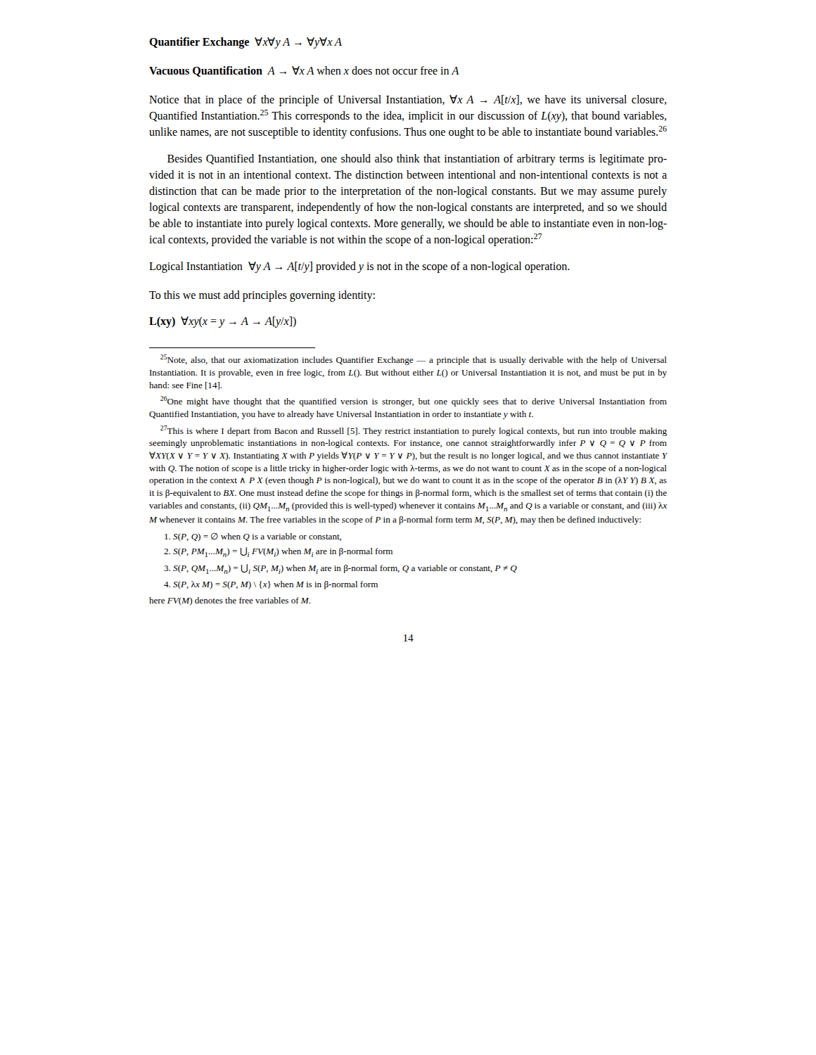Quantifier Exchange ∀x∀y A → ∀y∀x A
Vacuous Quantification A → ∀x A when x does not occur free in A
Notice that in place of the principle of Universal Instantiation, ∀x A → A[t/x], we have its universal closure, Quantified Instantiation.25 This corresponds to the idea, implicit in our discussion of L(xy), that bound variables, unlike names, are not susceptible to identity confusions. Thus one ought to be able to instantiate bound variables.26
Besides Quantified Instantiation, one should also think that instantiation of arbitrary terms is legitimate provided it is not in an intentional context. The distinction between intentional and non-intentional contexts is not a distinction that can be made prior to the interpretation of the non-logical constants. But we may assume purely logical contexts are transparent, independently of how the non-logical constants are interpreted, and so we should be able to instantiate into purely logical contexts. More generally, we should be able to instantiate even in non-logical contexts, provided the variable is not within the scope of a non-logical operation:27
Logical Instantiation ∀y A → A[t/y] provided y is not in the scope of a non-logical operation.
To this we must add principles governing identity:
L(xy) ∀xy(x = y → A → A[y/x])
25Note, also, that our axiomatization includes Quantifier Exchange — a principle that is usually derivable with the help of Universal Instantiation. It is provable, even in free logic, from L(). But without either L() or Universal Instantiation it is not, and must be put in by hand: see Fine [14].
26One might have thought that the quantified version is stronger, but one quickly sees that to derive Universal Instantiation from Quantified Instantiation, you have to already have Universal Instantiation in order to instantiate y with t.
27This is where I depart from Bacon and Russell [5]. They restrict instantiation to purely logical contexts, but run into trouble making seemingly unproblematic instantiations in non-logical contexts. For instance, one cannot straightforwardly infer P ∨ Q = Q ∨ P from ∀XY(X ∨ Y = Y ∨ X). Instantiating X with P yields ∀Y(P ∨ Y = Y ∨ P), but the result is no longer logical, and we thus cannot instantiate Y with Q. The notion of scope is a little tricky in higher-order logic with λ-terms, as we do not want to count X as in the scope of a non-logical operation in the context ∧ P X (even though P is non-logical), but we do want to count it as in the scope of the operator B in (λY Y) B X, as it is β-equivalent to BX. One must instead define the scope for things in β-normal form, which is the smallest set of terms that contain (i) the variables and constants, (ii) QM1...Mn (provided this is well-typed) whenever it contains M1...Mn and Q is a variable or constant, and (iii) λx M whenever it contains M. The free variables in the scope of P in a β-normal form term M, S(P, M), may then be defined inductively:
S(P, Q) = ∅ when Q is a variable or constant,
S(P, PM1...Mn) = ⋃i FV(Mi) when Mi are in β-normal form
S(P, QM1...Mn) = ⋃i S(P, Mi) when Mi are in β-normal form, Q a variable or constant, P ≠ Q
S(P, λx M) = S(P, M) \ {x} when M is in β-normal form
here FV(M) denotes the free variables of M.
14